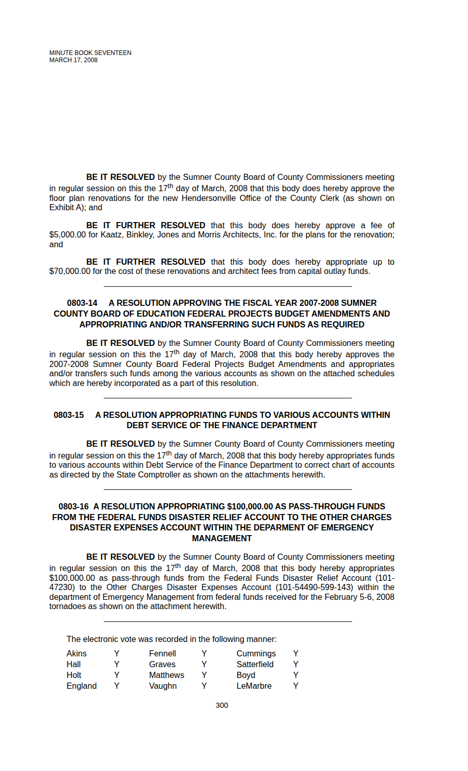MINUTE BOOK SEVENTEEN
MARCH 17, 2008
BE IT RESOLVED by the Sumner County Board of County Commissioners meeting in regular session on this the 17th day of March, 2008 that this body does hereby approve the floor plan renovations for the new Hendersonville Office of the County Clerk (as shown on Exhibit A); and
BE IT FURTHER RESOLVED that this body does hereby approve a fee of $5,000.00 for Kaatz, Binkley, Jones and Morris Architects, Inc. for the plans for the renovation; and
BE IT FURTHER RESOLVED that this body does hereby appropriate up to $70,000.00 for the cost of these renovations and architect fees from capital outlay funds.
0803-14 A RESOLUTION APPROVING THE FISCAL YEAR 2007-2008 SUMNER COUNTY BOARD OF EDUCATION FEDERAL PROJECTS BUDGET AMENDMENTS AND APPROPRIATING AND/OR TRANSFERRING SUCH FUNDS AS REQUIRED
BE IT RESOLVED by the Sumner County Board of County Commissioners meeting in regular session on this the 17th day of March, 2008 that this body hereby approves the 2007-2008 Sumner County Board Federal Projects Budget Amendments and appropriates and/or transfers such funds among the various accounts as shown on the attached schedules which are hereby incorporated as a part of this resolution.
0803-15 A RESOLUTION APPROPRIATING FUNDS TO VARIOUS ACCOUNTS WITHIN DEBT SERVICE OF THE FINANCE DEPARTMENT
BE IT RESOLVED by the Sumner County Board of County Commissioners meeting in regular session on this the 17th day of March, 2008 that this body hereby appropriates funds to various accounts within Debt Service of the Finance Department to correct chart of accounts as directed by the State Comptroller as shown on the attachments herewith.
0803-16 A RESOLUTION APPROPRIATING $100,000.00 AS PASS-THROUGH FUNDS FROM THE FEDERAL FUNDS DISASTER RELIEF ACCOUNT TO THE OTHER CHARGES DISASTER EXPENSES ACCOUNT WITHIN THE DEPARMENT OF EMERGENCY MANAGEMENT
BE IT RESOLVED by the Sumner County Board of County Commissioners meeting in regular session on this the 17th day of March, 2008 that this body hereby appropriates $100,000.00 as pass-through funds from the Federal Funds Disaster Relief Account (101-47230) to the Other Charges Disaster Expenses Account (101-54490-599-143) within the department of Emergency Management from federal funds received for the February 5-6, 2008 tornadoes as shown on the attachment herewith.
The electronic vote was recorded in the following manner:
| Akins | Y | Fennell | Y | Cummings | Y |
| Hall | Y | Graves | Y | Satterfield | Y |
| Holt | Y | Matthews | Y | Boyd | Y |
| England | Y | Vaughn | Y | LeMarbre | Y |
300